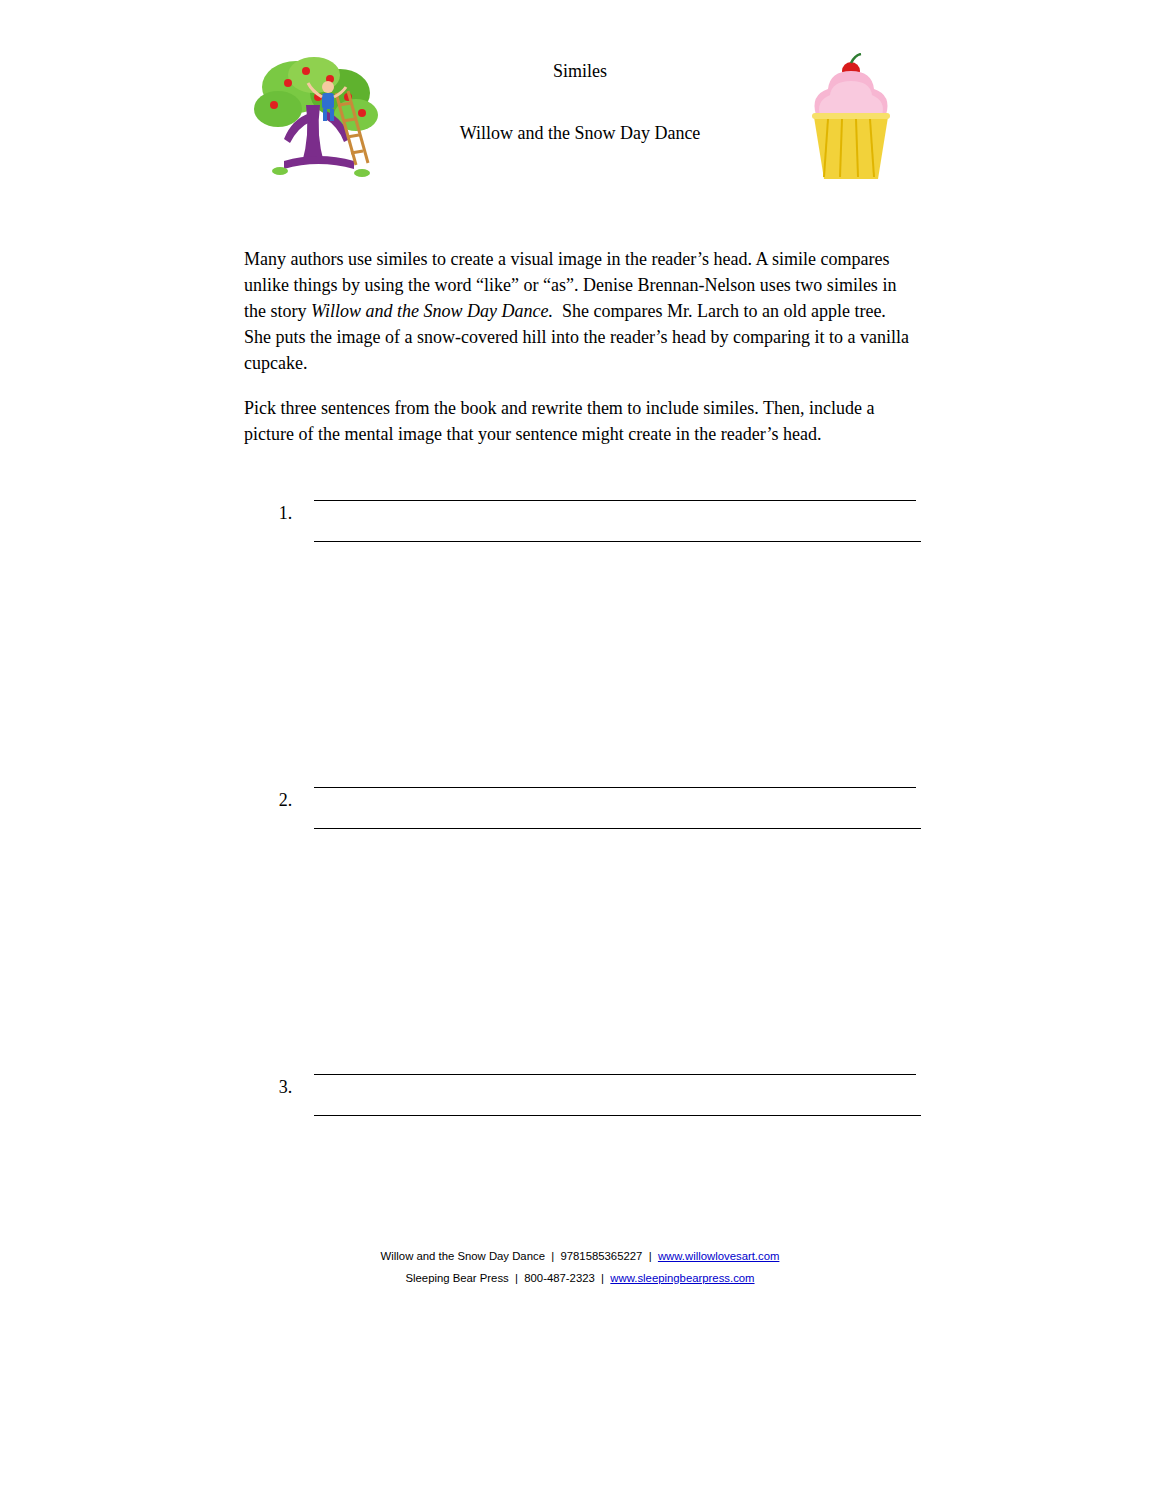Apple tree with ladder
Similes
Willow and the Snow Day Dance
Cupcake with cherry
Many authors use similes to create a visual image in the reader’s head. A simile compares unlike things by using the word “like” or “as”. Denise Brennan-Nelson uses two similes in the story Willow and the Snow Day Dance. She compares Mr. Larch to an old apple tree. She puts the image of a snow-covered hill into the reader’s head by comparing it to a vanilla cupcake.
Pick three sentences from the book and rewrite them to include similes. Then, include a picture of the mental image that your sentence might create in the reader’s head.
Willow and the Snow Day Dance | 9781585365227 | www.willowlovesart.com
Sleeping Bear Press | 800-487-2323 | www.sleepingbearpress.com